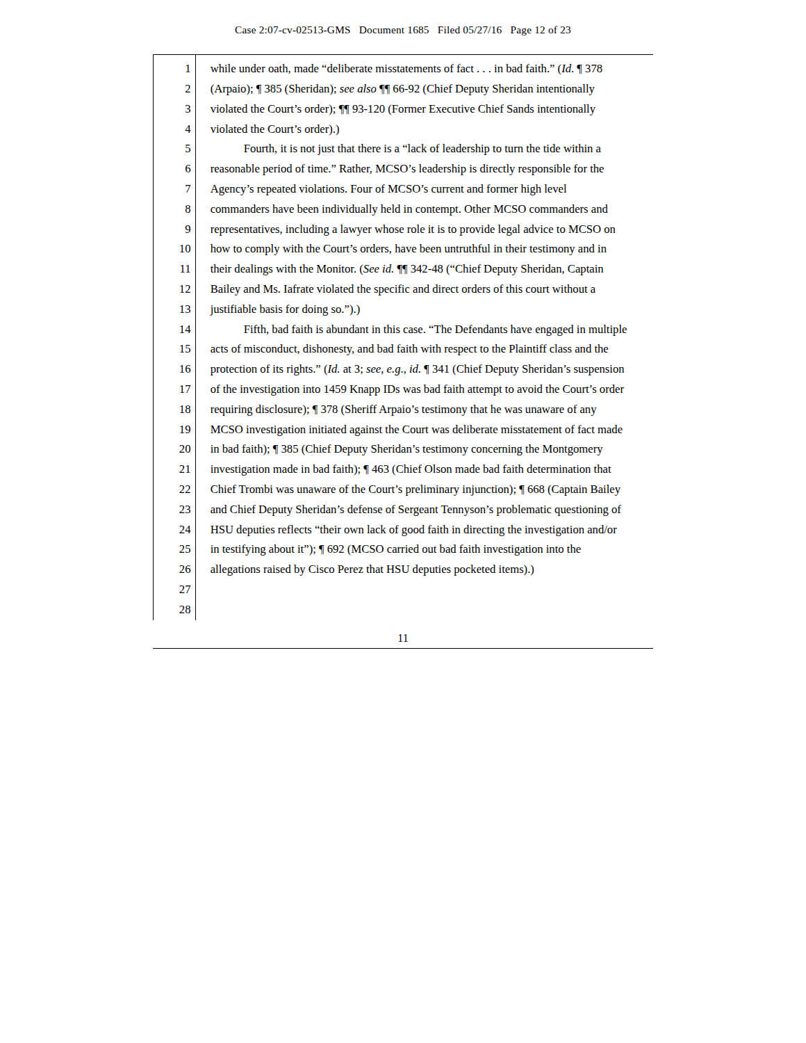Case 2:07-cv-02513-GMS Document 1685 Filed 05/27/16 Page 12 of 23
1
2
3
4
5
6
7
8
9
10
11
12
13
14
15
16
17
18
19
20
21
22
23
24
25
26
27
28
while under oath, made “deliberate misstatements of fact . . . in bad faith.” (Id. ¶ 378
(Arpaio); ¶ 385 (Sheridan); see also ¶¶ 66-92 (Chief Deputy Sheridan intentionally
violated the Court’s order); ¶¶ 93-120 (Former Executive Chief Sands intentionally
violated the Court’s order).)
Fourth, it is not just that there is a “lack of leadership to turn the tide within a
reasonable period of time.” Rather, MCSO’s leadership is directly responsible for the
Agency’s repeated violations. Four of MCSO’s current and former high level
commanders have been individually held in contempt. Other MCSO commanders and
representatives, including a lawyer whose role it is to provide legal advice to MCSO on
how to comply with the Court’s orders, have been untruthful in their testimony and in
their dealings with the Monitor. (See id. ¶¶ 342-48 (“Chief Deputy Sheridan, Captain
Bailey and Ms. Iafrate violated the specific and direct orders of this court without a
justifiable basis for doing so.”).)
Fifth, bad faith is abundant in this case. “The Defendants have engaged in multiple
acts of misconduct, dishonesty, and bad faith with respect to the Plaintiff class and the
protection of its rights.” (Id. at 3; see, e.g., id. ¶ 341 (Chief Deputy Sheridan’s suspension
of the investigation into 1459 Knapp IDs was bad faith attempt to avoid the Court’s order
requiring disclosure); ¶ 378 (Sheriff Arpaio’s testimony that he was unaware of any
MCSO investigation initiated against the Court was deliberate misstatement of fact made
in bad faith); ¶ 385 (Chief Deputy Sheridan’s testimony concerning the Montgomery
investigation made in bad faith); ¶ 463 (Chief Olson made bad faith determination that
Chief Trombi was unaware of the Court’s preliminary injunction); ¶ 668 (Captain Bailey
and Chief Deputy Sheridan’s defense of Sergeant Tennyson’s problematic questioning of
HSU deputies reflects “their own lack of good faith in directing the investigation and/or
in testifying about it”); ¶ 692 (MCSO carried out bad faith investigation into the
allegations raised by Cisco Perez that HSU deputies pocketed items).)
11